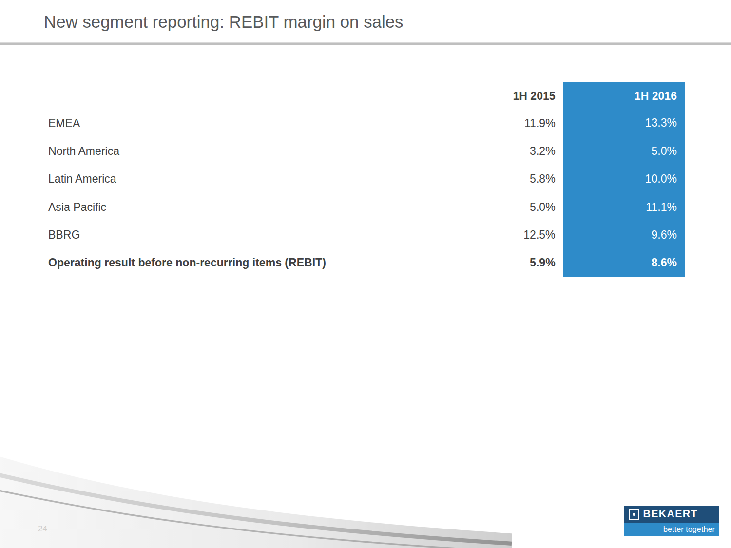New segment reporting: REBIT margin on sales
| | 1H 2015 | 1H 2016 |
| --- | --- | --- |
| EMEA | 11.9% | 13.3% |
| North America | 3.2% | 5.0% |
| Latin America | 5.8% | 10.0% |
| Asia Pacific | 5.0% | 11.1% |
| BBRG | 12.5% | 9.6% |
| Operating result before non-recurring items (REBIT) | 5.9% | 8.6% |
24
BEKAERT
better together